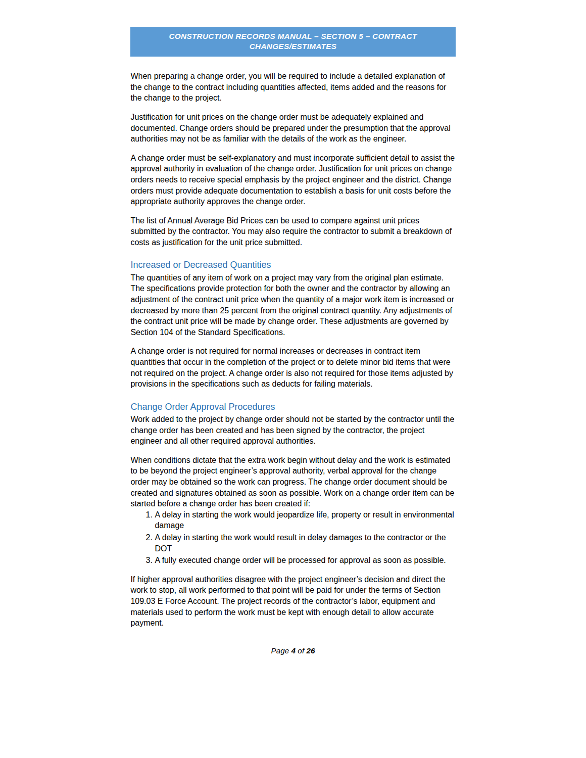CONSTRUCTION RECORDS MANUAL – SECTION 5 – CONTRACT CHANGES/ESTIMATES
When preparing a change order, you will be required to include a detailed explanation of the change to the contract including quantities affected, items added and the reasons for the change to the project.
Justification for unit prices on the change order must be adequately explained and documented. Change orders should be prepared under the presumption that the approval authorities may not be as familiar with the details of the work as the engineer.
A change order must be self-explanatory and must incorporate sufficient detail to assist the approval authority in evaluation of the change order. Justification for unit prices on change orders needs to receive special emphasis by the project engineer and the district. Change orders must provide adequate documentation to establish a basis for unit costs before the appropriate authority approves the change order.
The list of Annual Average Bid Prices can be used to compare against unit prices submitted by the contractor. You may also require the contractor to submit a breakdown of costs as justification for the unit price submitted.
Increased or Decreased Quantities
The quantities of any item of work on a project may vary from the original plan estimate. The specifications provide protection for both the owner and the contractor by allowing an adjustment of the contract unit price when the quantity of a major work item is increased or decreased by more than 25 percent from the original contract quantity. Any adjustments of the contract unit price will be made by change order. These adjustments are governed by Section 104 of the Standard Specifications.
A change order is not required for normal increases or decreases in contract item quantities that occur in the completion of the project or to delete minor bid items that were not required on the project. A change order is also not required for those items adjusted by provisions in the specifications such as deducts for failing materials.
Change Order Approval Procedures
Work added to the project by change order should not be started by the contractor until the change order has been created and has been signed by the contractor, the project engineer and all other required approval authorities.
When conditions dictate that the extra work begin without delay and the work is estimated to be beyond the project engineer’s approval authority, verbal approval for the change order may be obtained so the work can progress. The change order document should be created and signatures obtained as soon as possible. Work on a change order item can be started before a change order has been created if:
A delay in starting the work would jeopardize life, property or result in environmental damage
A delay in starting the work would result in delay damages to the contractor or the DOT
A fully executed change order will be processed for approval as soon as possible.
If higher approval authorities disagree with the project engineer’s decision and direct the work to stop, all work performed to that point will be paid for under the terms of Section 109.03 E Force Account. The project records of the contractor’s labor, equipment and materials used to perform the work must be kept with enough detail to allow accurate payment.
Page 4 of 26